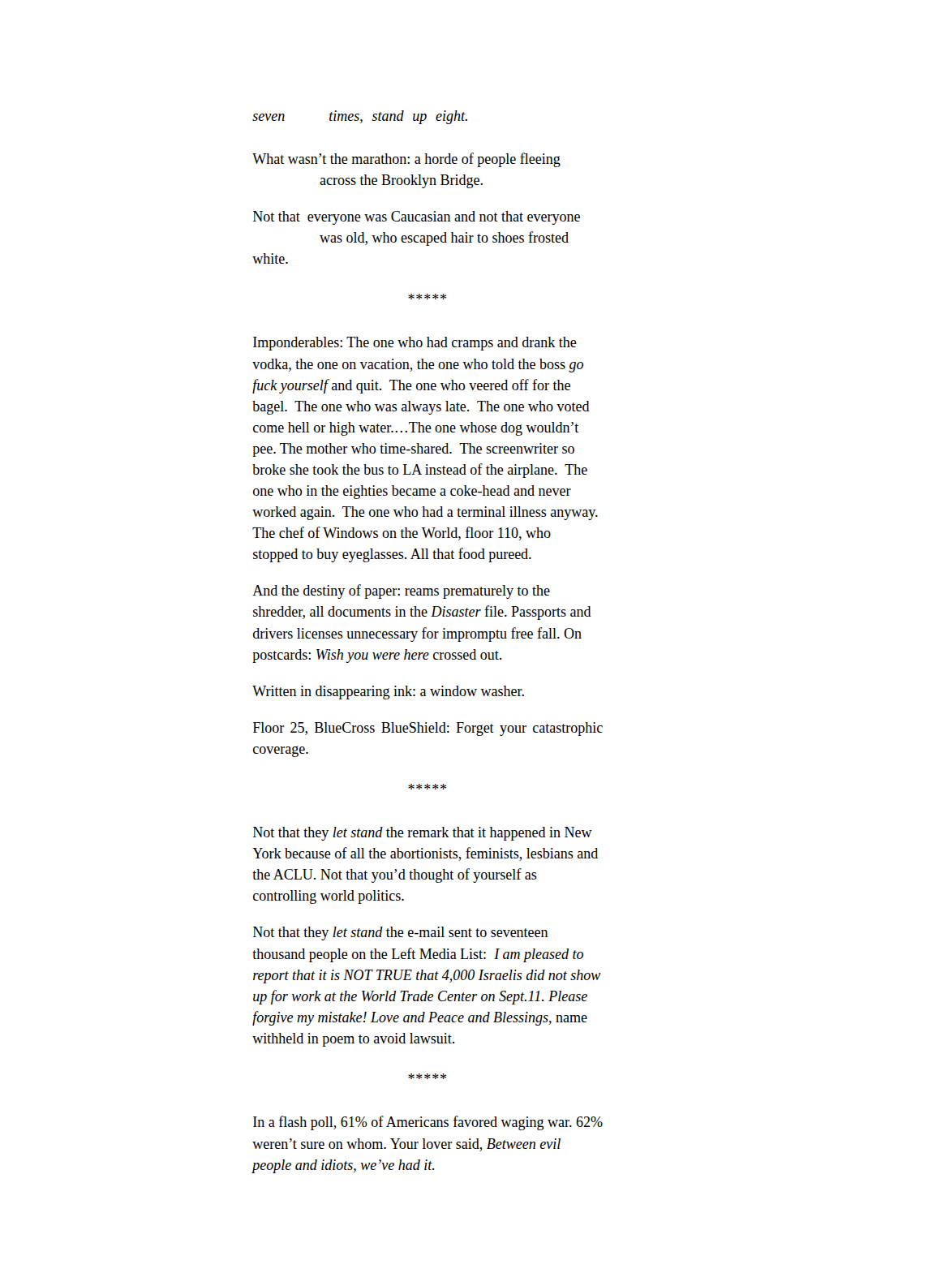seven times, stand up eight.
What wasn’t the marathon: a horde of people fleeing across the Brooklyn Bridge.
Not that everyone was Caucasian and not that everyone was old, who escaped hair to shoes frosted white.
*****
Imponderables: The one who had cramps and drank the vodka, the one on vacation, the one who told the boss go fuck yourself and quit. The one who veered off for the bagel. The one who was always late. The one who voted come hell or high water.…The one whose dog wouldn’t pee. The mother who time-shared. The screenwriter so broke she took the bus to LA instead of the airplane. The one who in the eighties became a coke-head and never worked again. The one who had a terminal illness anyway. The chef of Windows on the World, floor 110, who
stopped to buy eyeglasses. All that food pureed.
And the destiny of paper: reams prematurely to the shredder, all documents in the Disaster file. Passports and drivers licenses unnecessary for impromptu free fall. On
postcards: Wish you were here crossed out.
Written in disappearing ink: a window washer.
Floor 25, BlueCross BlueShield: Forget your catastrophic coverage.
*****
Not that they let stand the remark that it happened in New York because of all the abortionists, feminists, lesbians and the ACLU. Not that you’d thought of yourself as
controlling world politics.
Not that they let stand the e-mail sent to seventeen thousand people on the Left Media List: I am pleased to report that it is NOT TRUE that 4,000 Israelis did not show up for work at the World Trade Center on Sept.11. Please
forgive my mistake! Love and Peace and Blessings, name withheld in poem to avoid lawsuit.
*****
In a flash poll, 61% of Americans favored waging war. 62% weren’t sure on whom. Your lover said, Between evil people and idiots, we’ve had it.